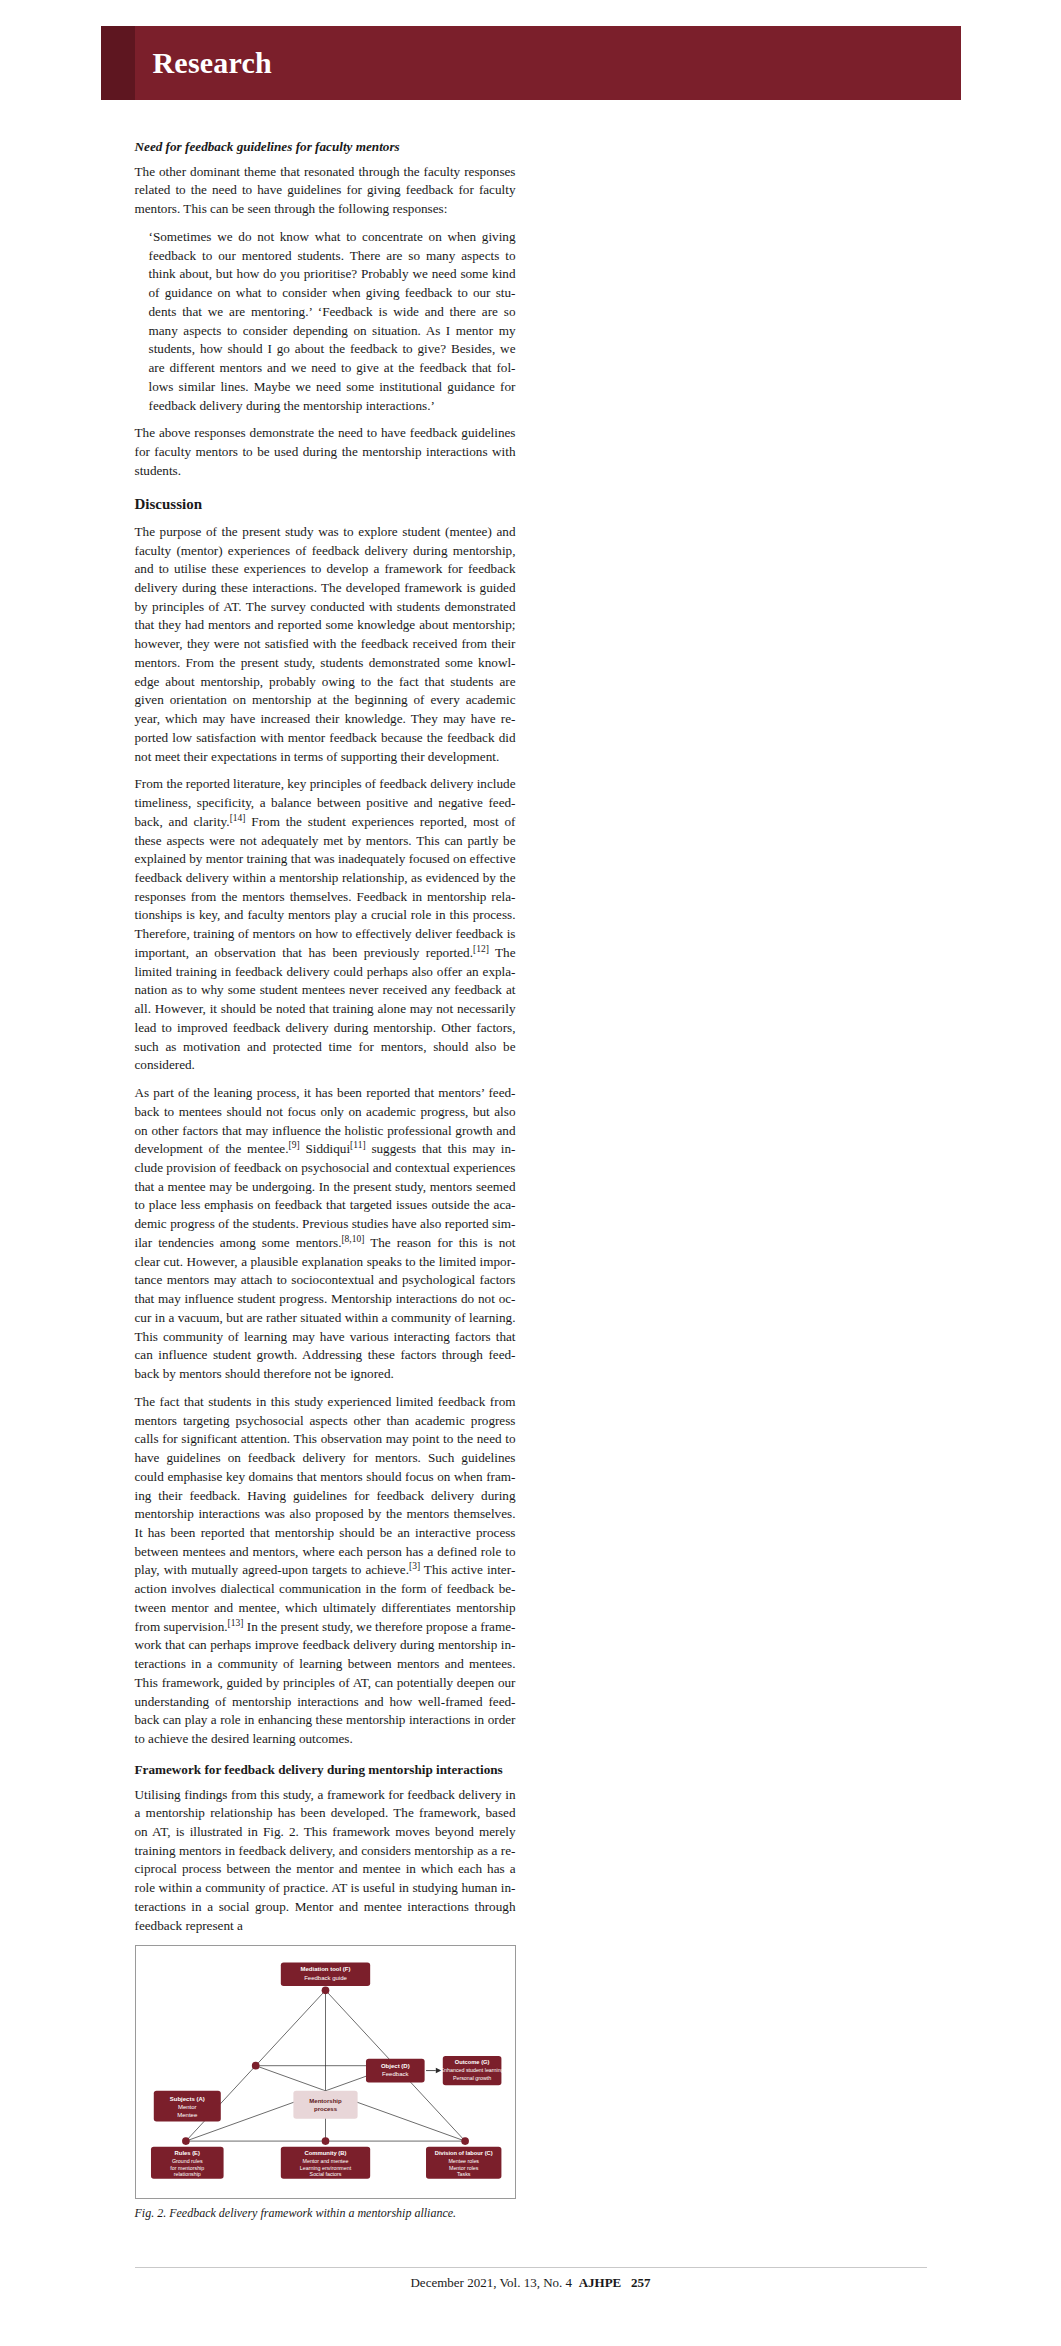Research
Need for feedback guidelines for faculty mentors
The other dominant theme that resonated through the faculty responses related to the need to have guidelines for giving feedback for faculty mentors. This can be seen through the following responses:
‘Sometimes we do not know what to concentrate on when giving feedback to our mentored students. There are so many aspects to think about, but how do you prioritise? Probably we need some kind of guidance on what to consider when giving feedback to our students that we are mentoring.’ ‘Feedback is wide and there are so many aspects to consider depending on situation. As I mentor my students, how should I go about the feedback to give? Besides, we are different mentors and we need to give at the feedback that follows similar lines. Maybe we need some institutional guidance for feedback delivery during the mentorship interactions.’
The above responses demonstrate the need to have feedback guidelines for faculty mentors to be used during the mentorship interactions with students.
Discussion
The purpose of the present study was to explore student (mentee) and faculty (mentor) experiences of feedback delivery during mentorship, and to utilise these experiences to develop a framework for feedback delivery during these interactions. The developed framework is guided by principles of AT. The survey conducted with students demonstrated that they had mentors and reported some knowledge about mentorship; however, they were not satisfied with the feedback received from their mentors. From the present study, students demonstrated some knowledge about mentorship, probably owing to the fact that students are given orientation on mentorship at the beginning of every academic year, which may have increased their knowledge. They may have reported low satisfaction with mentor feedback because the feedback did not meet their expectations in terms of supporting their development.
From the reported literature, key principles of feedback delivery include timeliness, specificity, a balance between positive and negative feedback, and clarity.[14] From the student experiences reported, most of these aspects were not adequately met by mentors. This can partly be explained by mentor training that was inadequately focused on effective feedback delivery within a mentorship relationship, as evidenced by the responses from the mentors themselves. Feedback in mentorship relationships is key, and faculty mentors play a crucial role in this process. Therefore, training of mentors on how to effectively deliver feedback is important, an observation that has been previously reported.[12] The limited training in feedback delivery could perhaps also offer an explanation as to why some student mentees never received any feedback at all. However, it should be noted that training alone may not necessarily lead to improved feedback delivery during mentorship. Other factors, such as motivation and protected time for mentors, should also be considered.
As part of the leaning process, it has been reported that mentors’ feedback to mentees should not focus only on academic progress, but also on other factors that may influence the holistic professional growth and development of the mentee.[9] Siddiqui[11] suggests that this may include provision of feedback on psychosocial and contextual experiences that a mentee may be undergoing. In the present study, mentors seemed to place less emphasis on feedback that targeted issues outside the academic progress of the students. Previous studies have also reported similar tendencies among some mentors.[8,10] The reason for this is not clear cut. However, a plausible explanation speaks to the limited importance mentors may attach to sociocontextual and psychological factors that may influence student progress. Mentorship interactions do not occur in a vacuum, but are rather situated within a community of learning. This community of learning may have various interacting factors that can influence student growth. Addressing these factors through feedback by mentors should therefore not be ignored.
The fact that students in this study experienced limited feedback from mentors targeting psychosocial aspects other than academic progress calls for significant attention. This observation may point to the need to have guidelines on feedback delivery for mentors. Such guidelines could emphasise key domains that mentors should focus on when framing their feedback. Having guidelines for feedback delivery during mentorship interactions was also proposed by the mentors themselves. It has been reported that mentorship should be an interactive process between mentees and mentors, where each person has a defined role to play, with mutually agreed-upon targets to achieve.[3] This active interaction involves dialectical communication in the form of feedback between mentor and mentee, which ultimately differentiates mentorship from supervision.[13] In the present study, we therefore propose a framework that can perhaps improve feedback delivery during mentorship interactions in a community of learning between mentors and mentees. This framework, guided by principles of AT, can potentially deepen our understanding of mentorship interactions and how well-framed feedback can play a role in enhancing these mentorship interactions in order to achieve the desired learning outcomes.
Framework for feedback delivery during mentorship interactions
Utilising findings from this study, a framework for feedback delivery in a mentorship relationship has been developed. The framework, based on AT, is illustrated in Fig. 2. This framework moves beyond merely training mentors in feedback delivery, and considers mentorship as a reciprocal process between the mentor and mentee in which each has a role within a community of practice. AT is useful in studying human interactions in a social group. Mentor and mentee interactions through feedback represent a
Mediation tool (F) Feedback guide Subjects (A) Mentor Mentee Mentorship process Object (D) Feedback Outcome (G) Enhanced student learning Personal growth Rules (E) Ground rules for mentorship relationship Community (B) Mentor and mentee Learning environment Social factors Division of labour (C) Mentee roles Mentor roles Tasks
Fig. 2. Feedback delivery framework within a mentorship alliance.
December 2021, Vol. 13, No. 4 AJHPE 257